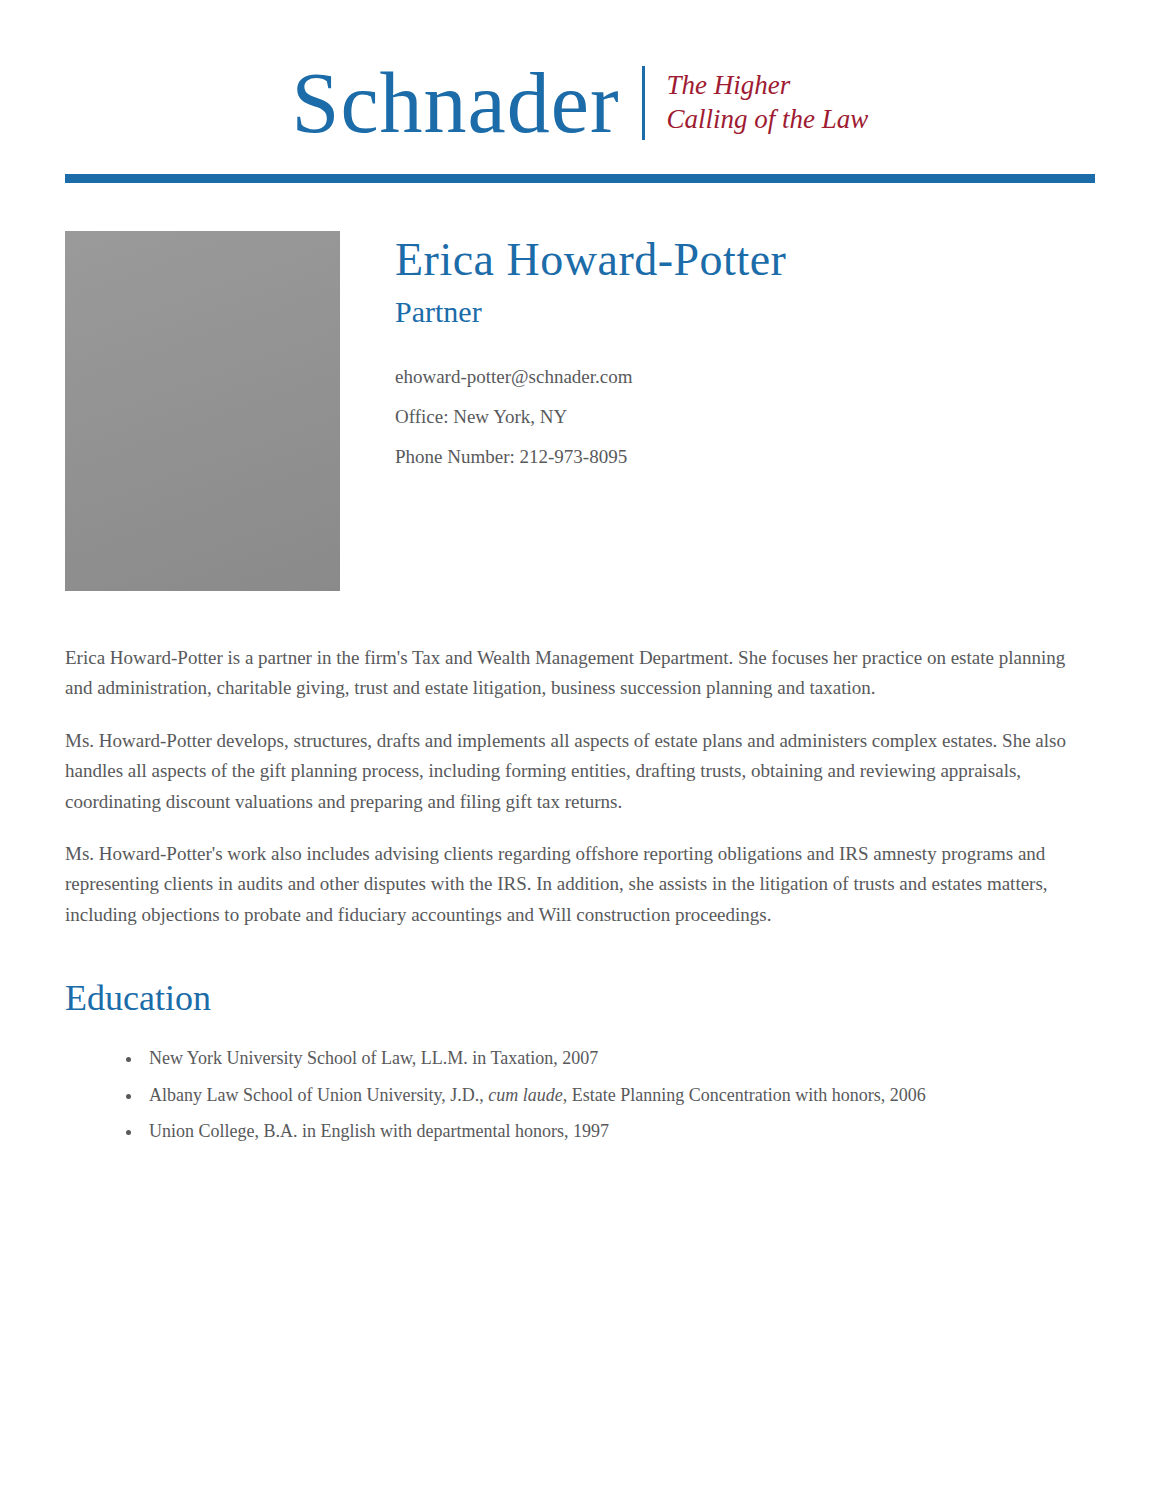Schnader
The Higher
Calling of the Law
Erica Howard-Potter
Partner
ehoward-potter@schnader.com
Office: New York, NY
Phone Number: 212-973-8095
Erica Howard-Potter is a partner in the firm's Tax and Wealth Management Department. She focuses her practice on estate planning and administration, charitable giving, trust and estate litigation, business succession planning and taxation.
Ms. Howard-Potter develops, structures, drafts and implements all aspects of estate plans and administers complex estates. She also handles all aspects of the gift planning process, including forming entities, drafting trusts, obtaining and reviewing appraisals, coordinating discount valuations and preparing and filing gift tax returns.
Ms. Howard-Potter's work also includes advising clients regarding offshore reporting obligations and IRS amnesty programs and representing clients in audits and other disputes with the IRS. In addition, she assists in the litigation of trusts and estates matters, including objections to probate and fiduciary accountings and Will construction proceedings.
Education
New York University School of Law, LL.M. in Taxation, 2007
Albany Law School of Union University, J.D., cum laude, Estate Planning Concentration with honors, 2006
Union College, B.A. in English with departmental honors, 1997